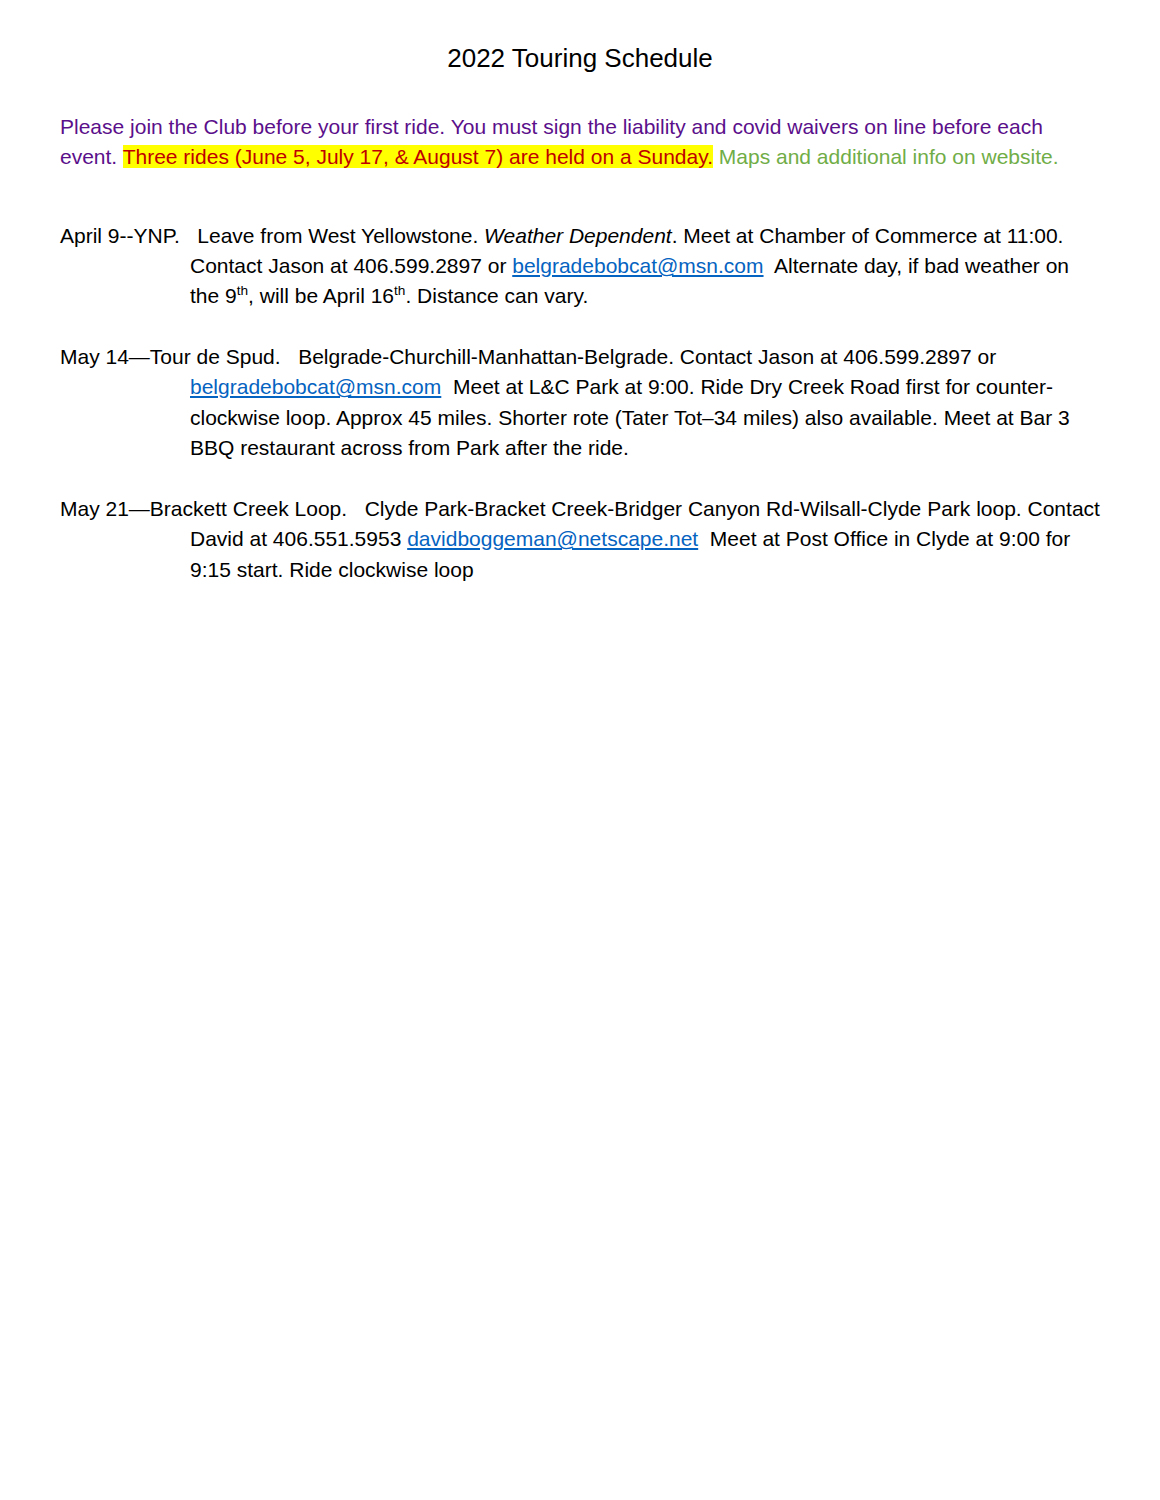2022 Touring Schedule
Please join the Club before your first ride. You must sign the liability and covid waivers on line before each event. Three rides (June 5, July 17, & August 7) are held on a Sunday. Maps and additional info on website.
April 9--YNP. Leave from West Yellowstone. Weather Dependent. Meet at Chamber of Commerce at 11:00. Contact Jason at 406.599.2897 or belgradebobcat@msn.com Alternate day, if bad weather on the 9th, will be April 16th. Distance can vary.
May 14—Tour de Spud. Belgrade-Churchill-Manhattan-Belgrade. Contact Jason at 406.599.2897 or belgradebobcat@msn.com Meet at L&C Park at 9:00. Ride Dry Creek Road first for counter-clockwise loop. Approx 45 miles. Shorter rote (Tater Tot–34 miles) also available. Meet at Bar 3 BBQ restaurant across from Park after the ride.
May 21—Brackett Creek Loop. Clyde Park-Bracket Creek-Bridger Canyon Rd-Wilsall-Clyde Park loop. Contact David at 406.551.5953 davidboggeman@netscape.net Meet at Post Office in Clyde at 9:00 for 9:15 start. Ride clockwise loop